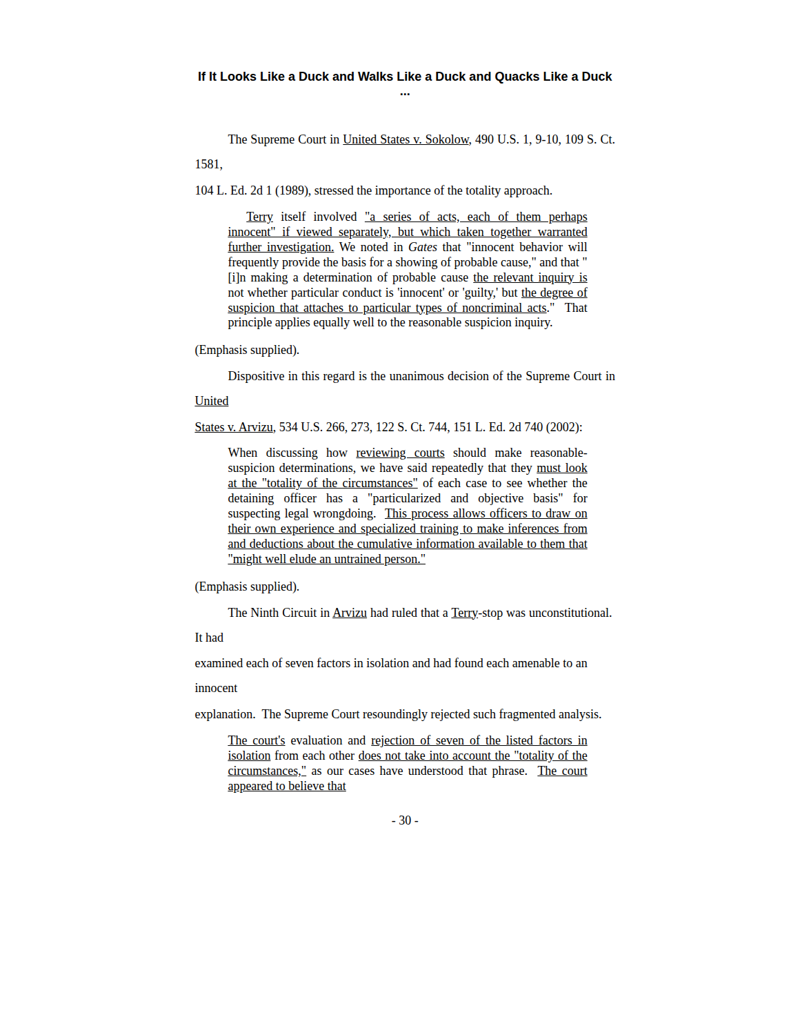If It Looks Like a Duck and Walks Like a Duck and Quacks Like a Duck ...
The Supreme Court in United States v. Sokolow, 490 U.S. 1, 9-10, 109 S. Ct. 1581,
104 L. Ed. 2d 1 (1989), stressed the importance of the totality approach.
Terry itself involved "a series of acts, each of them perhaps innocent" if viewed separately, but which taken together warranted further investigation. We noted in Gates that "innocent behavior will frequently provide the basis for a showing of probable cause," and that "[i]n making a determination of probable cause the relevant inquiry is not whether particular conduct is 'innocent' or 'guilty,' but the degree of suspicion that attaches to particular types of noncriminal acts." That principle applies equally well to the reasonable suspicion inquiry.
(Emphasis supplied).
Dispositive in this regard is the unanimous decision of the Supreme Court in United
States v. Arvizu, 534 U.S. 266, 273, 122 S. Ct. 744, 151 L. Ed. 2d 740 (2002):
When discussing how reviewing courts should make reasonable-suspicion determinations, we have said repeatedly that they must look at the "totality of the circumstances" of each case to see whether the detaining officer has a "particularized and objective basis" for suspecting legal wrongdoing. This process allows officers to draw on their own experience and specialized training to make inferences from and deductions about the cumulative information available to them that "might well elude an untrained person."
(Emphasis supplied).
The Ninth Circuit in Arvizu had ruled that a Terry-stop was unconstitutional. It had
examined each of seven factors in isolation and had found each amenable to an innocent
explanation. The Supreme Court resoundingly rejected such fragmented analysis.
The court's evaluation and rejection of seven of the listed factors in isolation from each other does not take into account the "totality of the circumstances," as our cases have understood that phrase. The court appeared to believe that
- 30 -